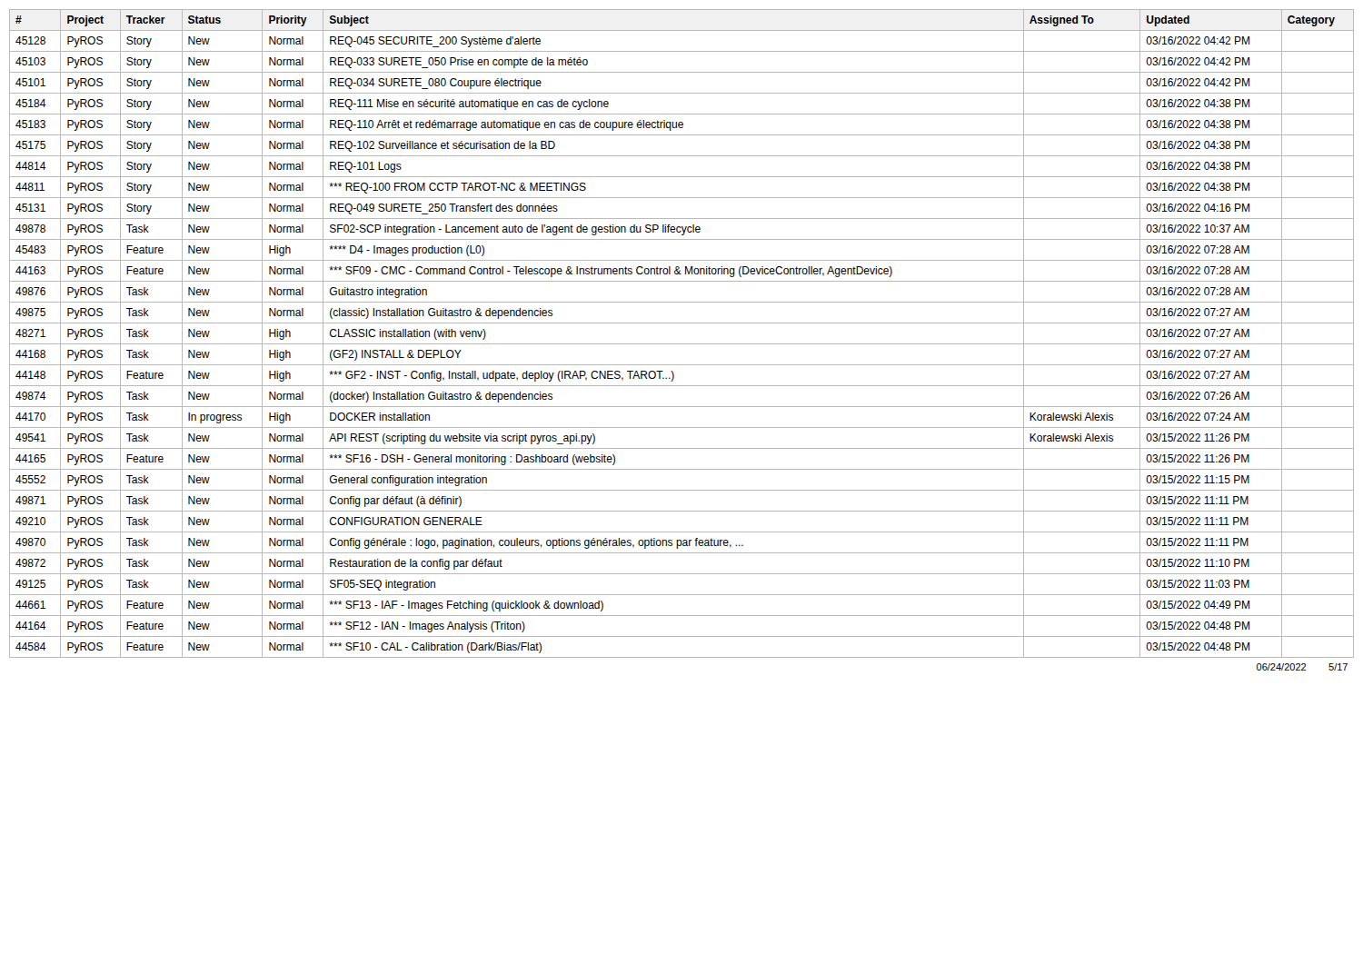Issues
| # | Project | Tracker | Status | Priority | Subject | Assigned To | Updated | Category |
| --- | --- | --- | --- | --- | --- | --- | --- | --- |
| 45128 | PyROS | Story | New | Normal | REQ-045 SECURITE_200 Système d'alerte | | 03/16/2022 04:42 PM | |
| 45103 | PyROS | Story | New | Normal | REQ-033 SURETE_050 Prise en compte de la météo | | 03/16/2022 04:42 PM | |
| 45101 | PyROS | Story | New | Normal | REQ-034 SURETE_080 Coupure électrique | | 03/16/2022 04:42 PM | |
| 45184 | PyROS | Story | New | Normal | REQ-111 Mise en sécurité automatique en cas de cyclone | | 03/16/2022 04:38 PM | |
| 45183 | PyROS | Story | New | Normal | REQ-110 Arrêt et redémarrage automatique en cas de coupure électrique | | 03/16/2022 04:38 PM | |
| 45175 | PyROS | Story | New | Normal | REQ-102 Surveillance et sécurisation de la BD | | 03/16/2022 04:38 PM | |
| 44814 | PyROS | Story | New | Normal | REQ-101 Logs | | 03/16/2022 04:38 PM | |
| 44811 | PyROS | Story | New | Normal | *** REQ-100 FROM CCTP TAROT-NC & MEETINGS | | 03/16/2022 04:38 PM | |
| 45131 | PyROS | Story | New | Normal | REQ-049 SURETE_250 Transfert des données | | 03/16/2022 04:16 PM | |
| 49878 | PyROS | Task | New | Normal | SF02-SCP integration - Lancement auto de l'agent de gestion du SP lifecycle | | 03/16/2022 10:37 AM | |
| 45483 | PyROS | Feature | New | High | **** D4 - Images production (L0) | | 03/16/2022 07:28 AM | |
| 44163 | PyROS | Feature | New | Normal | *** SF09 - CMC - Command Control - Telescope & Instruments Control & Monitoring (DeviceController, AgentDevice) | | 03/16/2022 07:28 AM | |
| 49876 | PyROS | Task | New | Normal | Guitastro integration | | 03/16/2022 07:28 AM | |
| 49875 | PyROS | Task | New | Normal | (classic) Installation Guitastro & dependencies | | 03/16/2022 07:27 AM | |
| 48271 | PyROS | Task | New | High | CLASSIC installation (with venv) | | 03/16/2022 07:27 AM | |
| 44168 | PyROS | Task | New | High | (GF2) INSTALL & DEPLOY | | 03/16/2022 07:27 AM | |
| 44148 | PyROS | Feature | New | High | *** GF2 - INST - Config, Install, udpate, deploy (IRAP, CNES, TAROT...) | | 03/16/2022 07:27 AM | |
| 49874 | PyROS | Task | New | Normal | (docker) Installation Guitastro & dependencies | | 03/16/2022 07:26 AM | |
| 44170 | PyROS | Task | In progress | High | DOCKER installation | Koralewski Alexis | 03/16/2022 07:24 AM | |
| 49541 | PyROS | Task | New | Normal | API REST (scripting du website via script pyros_api.py) | Koralewski Alexis | 03/15/2022 11:26 PM | |
| 44165 | PyROS | Feature | New | Normal | *** SF16 - DSH - General monitoring : Dashboard (website) | | 03/15/2022 11:26 PM | |
| 45552 | PyROS | Task | New | Normal | General configuration integration | | 03/15/2022 11:15 PM | |
| 49871 | PyROS | Task | New | Normal | Config par défaut (à définir) | | 03/15/2022 11:11 PM | |
| 49210 | PyROS | Task | New | Normal | CONFIGURATION GENERALE | | 03/15/2022 11:11 PM | |
| 49870 | PyROS | Task | New | Normal | Config générale : logo, pagination, couleurs, options générales, options par feature, ... | | 03/15/2022 11:11 PM | |
| 49872 | PyROS | Task | New | Normal | Restauration de la config par défaut | | 03/15/2022 11:10 PM | |
| 49125 | PyROS | Task | New | Normal | SF05-SEQ integration | | 03/15/2022 11:03 PM | |
| 44661 | PyROS | Feature | New | Normal | *** SF13 - IAF - Images Fetching (quicklook & download) | | 03/15/2022 04:49 PM | |
| 44164 | PyROS | Feature | New | Normal | *** SF12 - IAN - Images Analysis (Triton) | | 03/15/2022 04:48 PM | |
| 44584 | PyROS | Feature | New | Normal | *** SF10 - CAL - Calibration (Dark/Bias/Flat) | | 03/15/2022 04:48 PM | |
| 06/24/2022 5/17 |